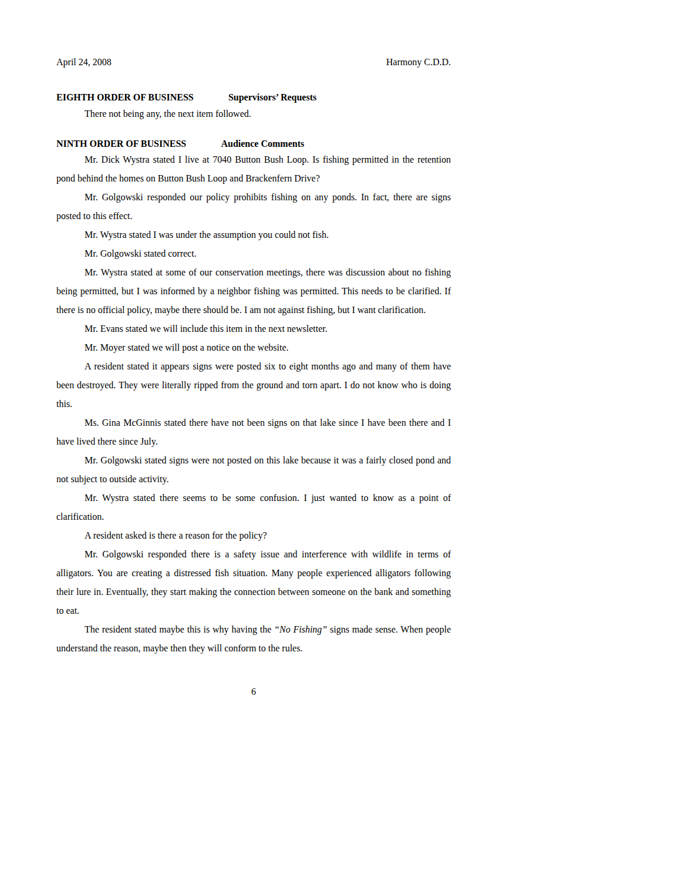April 24, 2008 Harmony C.D.D.
EIGHTH ORDER OF BUSINESS Supervisors’ Requests
There not being any, the next item followed.
NINTH ORDER OF BUSINESS Audience Comments
Mr. Dick Wystra stated I live at 7040 Button Bush Loop. Is fishing permitted in the retention pond behind the homes on Button Bush Loop and Brackenfern Drive?
Mr. Golgowski responded our policy prohibits fishing on any ponds. In fact, there are signs posted to this effect.
Mr. Wystra stated I was under the assumption you could not fish.
Mr. Golgowski stated correct.
Mr. Wystra stated at some of our conservation meetings, there was discussion about no fishing being permitted, but I was informed by a neighbor fishing was permitted. This needs to be clarified. If there is no official policy, maybe there should be. I am not against fishing, but I want clarification.
Mr. Evans stated we will include this item in the next newsletter.
Mr. Moyer stated we will post a notice on the website.
A resident stated it appears signs were posted six to eight months ago and many of them have been destroyed. They were literally ripped from the ground and torn apart. I do not know who is doing this.
Ms. Gina McGinnis stated there have not been signs on that lake since I have been there and I have lived there since July.
Mr. Golgowski stated signs were not posted on this lake because it was a fairly closed pond and not subject to outside activity.
Mr. Wystra stated there seems to be some confusion. I just wanted to know as a point of clarification.
A resident asked is there a reason for the policy?
Mr. Golgowski responded there is a safety issue and interference with wildlife in terms of alligators. You are creating a distressed fish situation. Many people experienced alligators following their lure in. Eventually, they start making the connection between someone on the bank and something to eat.
The resident stated maybe this is why having the “No Fishing” signs made sense. When people understand the reason, maybe then they will conform to the rules.
6